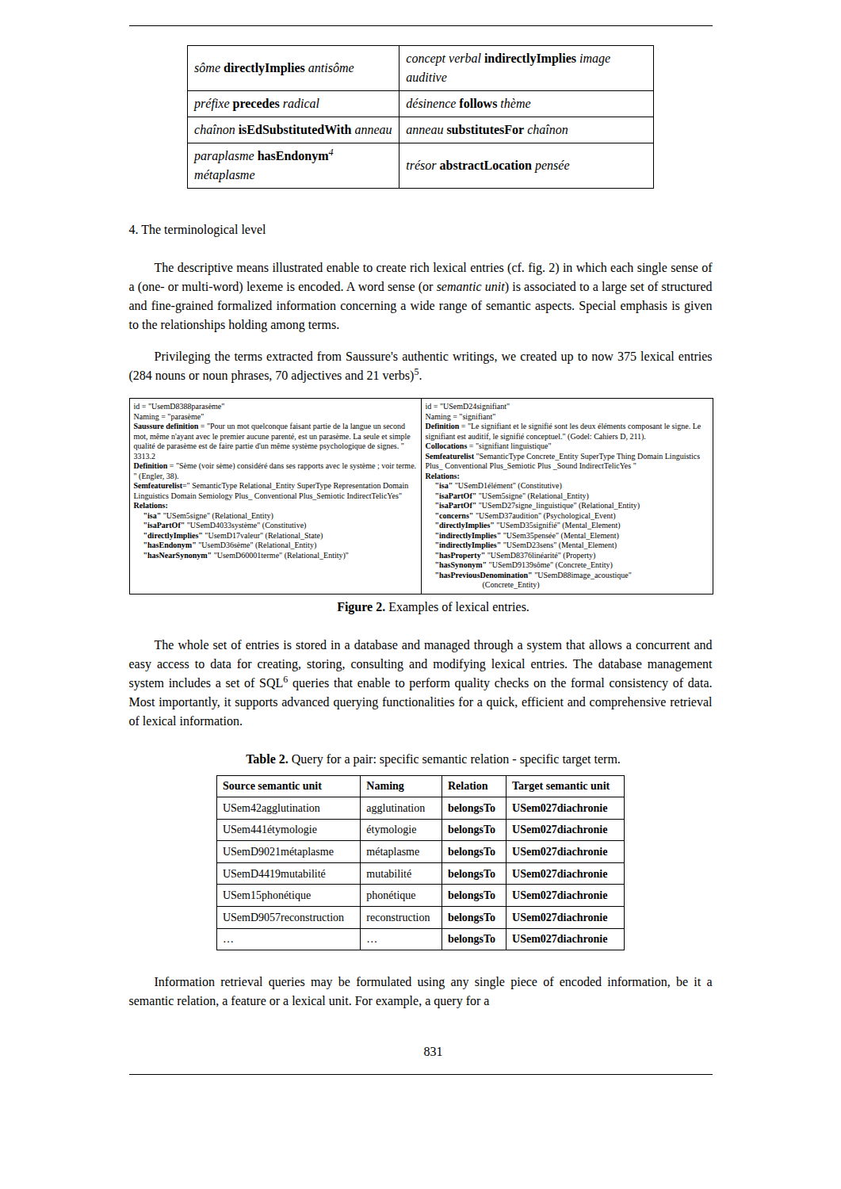| sôme directlyImplies antisôme | concept verbal indirectlyImplies image auditive |
| préfixe precedes radical | désinence follows thème |
| chaînon isEdSubstitutedWith anneau | anneau substitutesFor chaînon |
| paraplasme hasEndonym 4 métaplasme | trésor abstractLocation pensée |
4. The terminological level
The descriptive means illustrated enable to create rich lexical entries (cf. fig. 2) in which each single sense of a (one- or multi-word) lexeme is encoded. A word sense (or semantic unit) is associated to a large set of structured and fine-grained formalized information concerning a wide range of semantic aspects. Special emphasis is given to the relationships holding among terms.
Privileging the terms extracted from Saussure's authentic writings, we created up to now 375 lexical entries (284 nouns or noun phrases, 70 adjectives and 21 verbs)5.
id = "UsemD8388parasème"
Naming = "parasème"
Saussure definition = "Pour un mot quelconque faisant partie de la langue un second mot, même n'ayant avec le premier aucune parenté, est un parasème. La seule et simple qualité de parasème est de faire partie d'un même système psychologique de signes. " 3313.2
Definition = "Sème (voir sème) considéré dans ses rapports avec le système ; voir terme. " (Engler, 38).
Semfeaturelist=" SemanticType Relational_Entity SuperType Representation Domain Linguistics Domain Semiology Plus_ Conventional Plus_Semiotic IndirectTelicYes"
Relations:
"isa" "USem5signe" (Relational_Entity)
"isaPartOf" "USemD4033système" (Constitutive)
"directlyImplies" "UsemD17valeur" (Relational_State)
"hasEndonym" "UsemD36sème" (Relational_Entity)
"hasNearSynonym" "UsemD60001terme" (Relational_Entity)"
id = "USemD24signifiant"
Naming = "signifiant"
Definition = "Le signifiant et le signifié sont les deux éléments composant le signe. Le signifiant est auditif, le signifié conceptuel." (Godel: Cahiers D, 211).
Collocations = "signifiant linguistique"
Semfeaturelist "SemanticType Concrete_Entity SuperType Thing Domain Linguistics Plus_ Conventional Plus_Semiotic Plus _Sound IndirectTelicYes "
Relations:
"isa" "USemD1élément" (Constitutive)
"isaPartOf" "USem5signe" (Relational_Entity)
"isaPartOf" "USemD27signe_linguistique" (Relational_Entity)
"concerns" "USemD37audition" (Psychological_Event)
"directlyImplies" "USemD35signifié" (Mental_Element)
"indirectlyImplies" "USem35pensée" (Mental_Element)
"indirectlyImplies" "USemD23sens" (Mental_Element)
"hasProperty" "USemD8376linéarité" (Property)
"hasSynonym" "USemD9139sôme" (Concrete_Entity)
"hasPreviousDenomination" "USemD88image_acoustique"
(Concrete_Entity)
Figure 2. Examples of lexical entries.
The whole set of entries is stored in a database and managed through a system that allows a concurrent and easy access to data for creating, storing, consulting and modifying lexical entries. The database management system includes a set of SQL6 queries that enable to perform quality checks on the formal consistency of data. Most importantly, it supports advanced querying functionalities for a quick, efficient and comprehensive retrieval of lexical information.
Table 2. Query for a pair: specific semantic relation - specific target term.
| Source semantic unit | Naming | Relation | Target semantic unit |
| --- | --- | --- | --- |
| USem42agglutination | agglutination | belongsTo | USem027diachronie |
| USem441étymologie | étymologie | belongsTo | USem027diachronie |
| USemD9021métaplasme | métaplasme | belongsTo | USem027diachronie |
| USemD4419mutabilité | mutabilité | belongsTo | USem027diachronie |
| USem15phonétique | phonétique | belongsTo | USem027diachronie |
| USemD9057reconstruction | reconstruction | belongsTo | USem027diachronie |
| … | … | belongsTo | USem027diachronie |
Information retrieval queries may be formulated using any single piece of encoded information, be it a semantic relation, a feature or a lexical unit. For example, a query for a
831